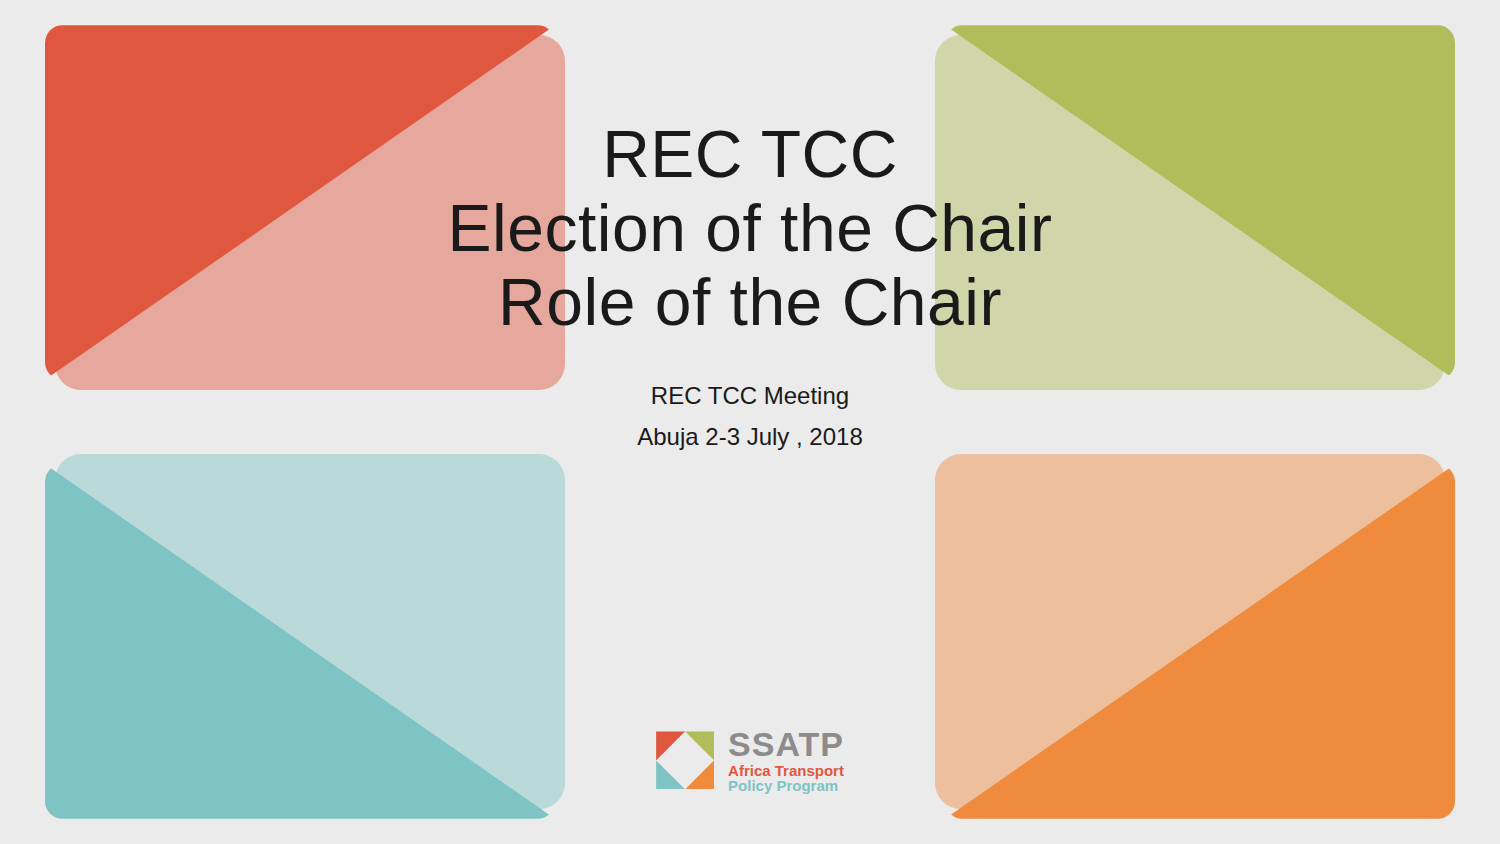REC TCC
Election of the Chair
Role of the Chair
REC TCC Meeting Abuja 2-3 July , 2018
SSATP
Africa Transport
Policy Program